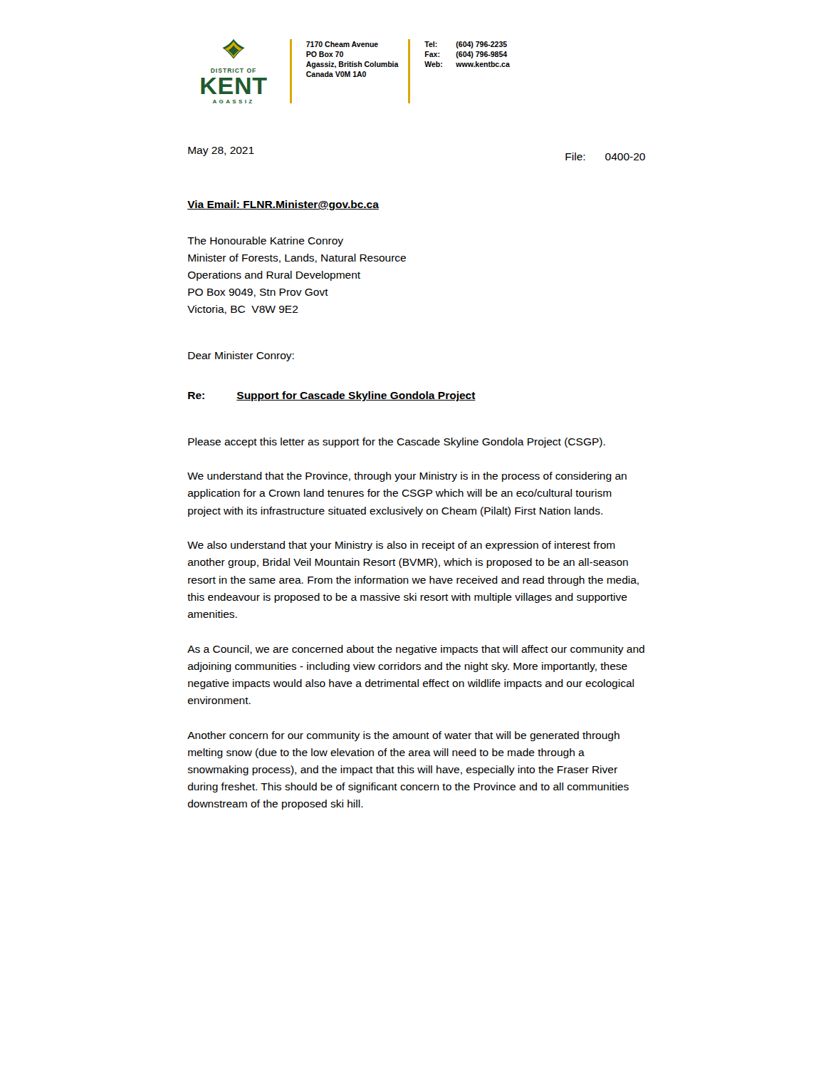DISTRICT OF
KENT
AGASSIZ
7170 Cheam Avenue
PO Box 70
Agassiz, British Columbia
Canada V0M 1A0
| Tel: | (604) 796-2235 |
| Fax: | (604) 796-9854 |
| Web: | www.kentbc.ca |
May 28, 2021
File: 0400-20
Via Email: FLNR.Minister@gov.bc.ca
The Honourable Katrine Conroy
Minister of Forests, Lands, Natural Resource
Operations and Rural Development
PO Box 9049, Stn Prov Govt
Victoria, BC V8W 9E2
Dear Minister Conroy:
Re: Support for Cascade Skyline Gondola Project
Please accept this letter as support for the Cascade Skyline Gondola Project (CSGP).
We understand that the Province, through your Ministry is in the process of considering an application for a Crown land tenures for the CSGP which will be an eco/cultural tourism project with its infrastructure situated exclusively on Cheam (Pilalt) First Nation lands.
We also understand that your Ministry is also in receipt of an expression of interest from another group, Bridal Veil Mountain Resort (BVMR), which is proposed to be an all-season resort in the same area. From the information we have received and read through the media, this endeavour is proposed to be a massive ski resort with multiple villages and supportive amenities.
As a Council, we are concerned about the negative impacts that will affect our community and adjoining communities - including view corridors and the night sky. More importantly, these negative impacts would also have a detrimental effect on wildlife impacts and our ecological environment.
Another concern for our community is the amount of water that will be generated through melting snow (due to the low elevation of the area will need to be made through a snowmaking process), and the impact that this will have, especially into the Fraser River during freshet. This should be of significant concern to the Province and to all communities downstream of the proposed ski hill.